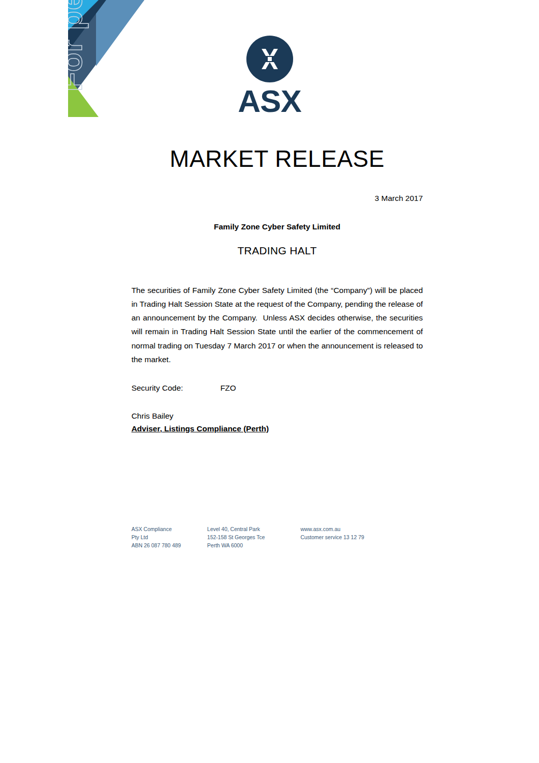For personal use only
ASX
MARKET RELEASE
3 March 2017
Family Zone Cyber Safety Limited
TRADING HALT
The securities of Family Zone Cyber Safety Limited (the “Company”) will be placed in Trading Halt Session State at the request of the Company, pending the release of an announcement by the Company. Unless ASX decides otherwise, the securities will remain in Trading Halt Session State until the earlier of the commencement of normal trading on Tuesday 7 March 2017 or when the announcement is released to the market.
Security Code: FZO
Chris Bailey
Adviser, Listings Compliance (Perth)
| ASX Compliance | Level 40, Central Park | www.asx.com.au |
| Pty Ltd | 152-158 St Georges Tce | Customer service 13 12 79 |
| ABN 26 087 780 489 | Perth WA 6000 | |